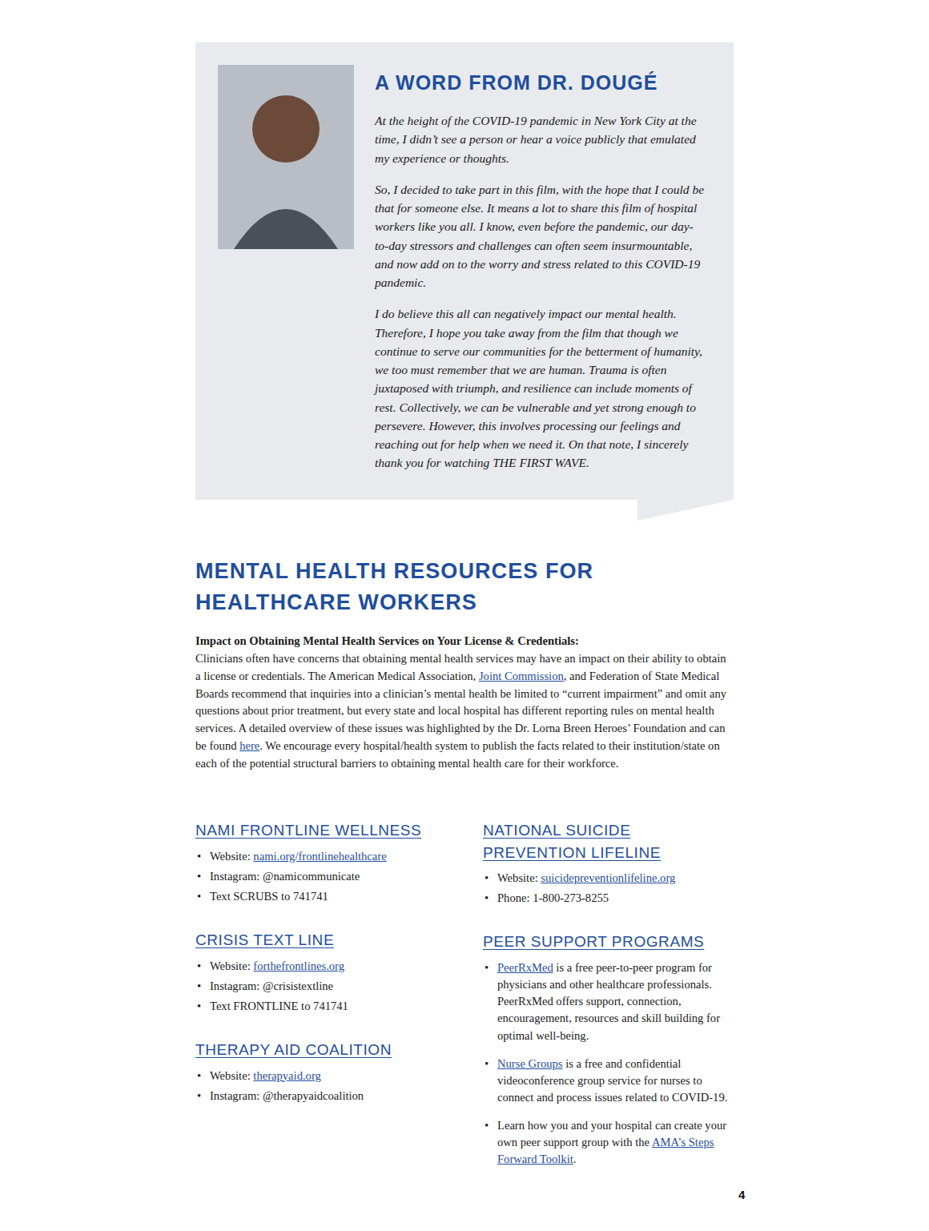A Word from Dr. Dougé
At the height of the COVID-19 pandemic in New York City at the time, I didn’t see a person or hear a voice publicly that emulated my experience or thoughts.
So, I decided to take part in this film, with the hope that I could be that for someone else. It means a lot to share this film of hospital workers like you all. I know, even before the pandemic, our day-to-day stressors and challenges can often seem insurmountable, and now add on to the worry and stress related to this COVID-19 pandemic.
I do believe this all can negatively impact our mental health. Therefore, I hope you take away from the film that though we continue to serve our communities for the betterment of humanity, we too must remember that we are human. Trauma is often juxtaposed with triumph, and resilience can include moments of rest. Collectively, we can be vulnerable and yet strong enough to persevere. However, this involves processing our feelings and reaching out for help when we need it. On that note, I sincerely thank you for watching THE FIRST WAVE.
Mental Health Resources for Healthcare Workers
Impact on Obtaining Mental Health Services on Your License & Credentials:
Clinicians often have concerns that obtaining mental health services may have an impact on their ability to obtain a license or credentials. The American Medical Association, Joint Commission, and Federation of State Medical Boards recommend that inquiries into a clinician’s mental health be limited to “current impairment” and omit any questions about prior treatment, but every state and local hospital has different reporting rules on mental health services. A detailed overview of these issues was highlighted by the Dr. Lorna Breen Heroes’ Foundation and can be found here. We encourage every hospital/health system to publish the facts related to their institution/state on each of the potential structural barriers to obtaining mental health care for their workforce.
NAMI Frontline Wellness
Website: nami.org/frontlinehealthcare
Instagram: @namicommunicate
Text SCRUBS to 741741
Crisis Text Line
Website: forthefrontlines.org
Instagram: @crisistextline
Text FRONTLINE to 741741
Therapy Aid Coalition
Website: therapyaid.org
Instagram: @therapyaidcoalition
National Suicide Prevention Lifeline
Website: suicidepreventionlifeline.org
Phone: 1-800-273-8255
Peer Support Programs
PeerRxMed is a free peer-to-peer program for physicians and other healthcare professionals. PeerRxMed offers support, connection, encouragement, resources and skill building for optimal well-being.
Nurse Groups is a free and confidential videoconference group service for nurses to connect and process issues related to COVID-19.
Learn how you and your hospital can create your own peer support group with the AMA’s Steps Forward Toolkit.
4